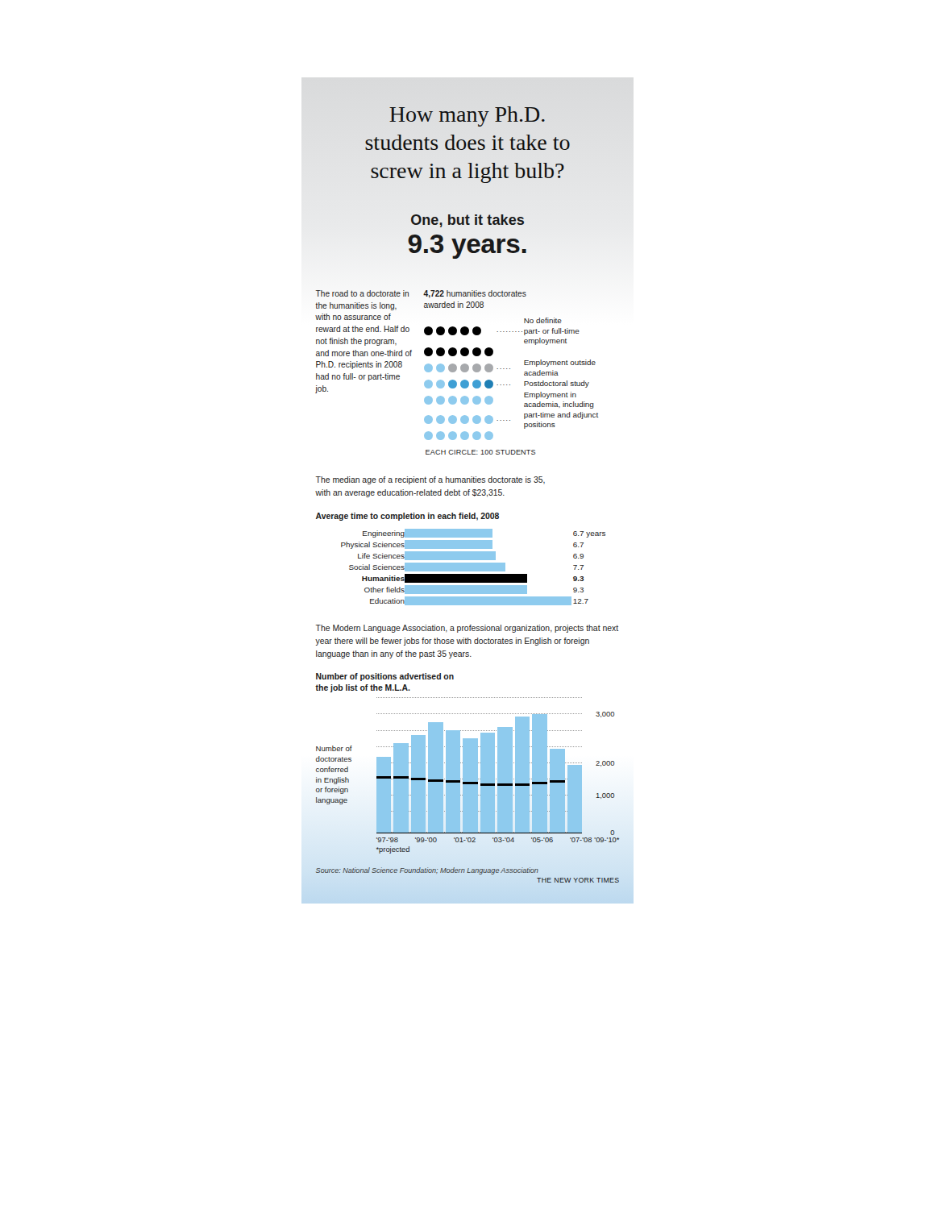How many Ph.D.
students does it take to
screw in a light bulb?
One, but it takes
9.3 years.
The road to a doctorate in the humanities is long, with no assurance of reward at the end. Half do not finish the program, and more than one-third of Ph.D. recipients in 2008 had no full- or part-time job.
4,722 humanities doctorates
awarded in 2008
| | | | | | | ········· | No definite part- or full-time employment |
| | | | | | | ····· | Employment outside academia |
| | | | | | | ····· | Postdoctoral study |
| | | | | | | | Employment in academia, including |
| | | | | | | ····· | part-time and adjunct positions |
EACH CIRCLE: 100 STUDENTS
The median age of a recipient of a humanities doctorate is 35,
with an average education-related debt of $23,315.
Average time to completion in each field, 2008
| Engineering | | 6.7 years |
| Physical Sciences | | 6.7 |
| Life Sciences | | 6.9 |
| Social Sciences | | 7.7 |
| Humanities | | 9.3 |
| Other fields | | 9.3 |
| Education | | 12.7 |
The Modern Language Association, a professional organization, projects that next year there will be fewer jobs for those with doctorates in English or foreign language than in any of the past 35 years.
Number of positions advertised on
the job list of the M.L.A.
Number of
doctorates
conferred
in English
or foreign
language
3,000
2,000
1,000
0
'97-'98
x
'99-'00
x
'01-'02
x
'03-'04
x
'05-'06
x
'07-'08
'09-'10*
*projected
Source: National Science Foundation; Modern Language Association
THE NEW YORK TIMES